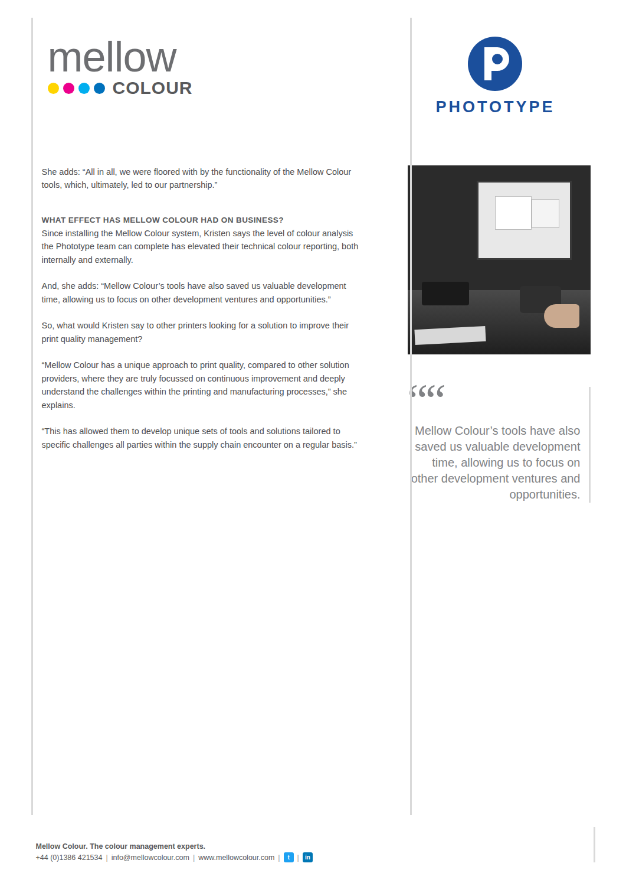mellow COLOUR
PHOTOTYPE
She adds: “All in all, we were floored with by the functionality of the Mellow Colour tools, which, ultimately, led to our partnership.”
What effect has Mellow Colour had on business?
Since installing the Mellow Colour system, Kristen says the level of colour analysis the Phototype team can complete has elevated their technical colour reporting, both internally and externally.
And, she adds: “Mellow Colour’s tools have also saved us valuable development time, allowing us to focus on other development ventures and opportunities.”
So, what would Kristen say to other printers looking for a solution to improve their print quality management?
“Mellow Colour has a unique approach to print quality, compared to other solution providers, where they are truly focussed on continuous improvement and deeply understand the challenges within the printing and manufacturing processes,” she explains.
“This has allowed them to develop unique sets of tools and solutions tailored to specific challenges all parties within the supply chain encounter on a regular basis.”
““
Mellow Colour’s tools have also saved us valuable development time, allowing us to focus on other development ventures and opportunities.
Mellow Colour. The colour management experts.
+44 (0)1386 421534 | info@mellowcolour.com | www.mellowcolour.com | t | in